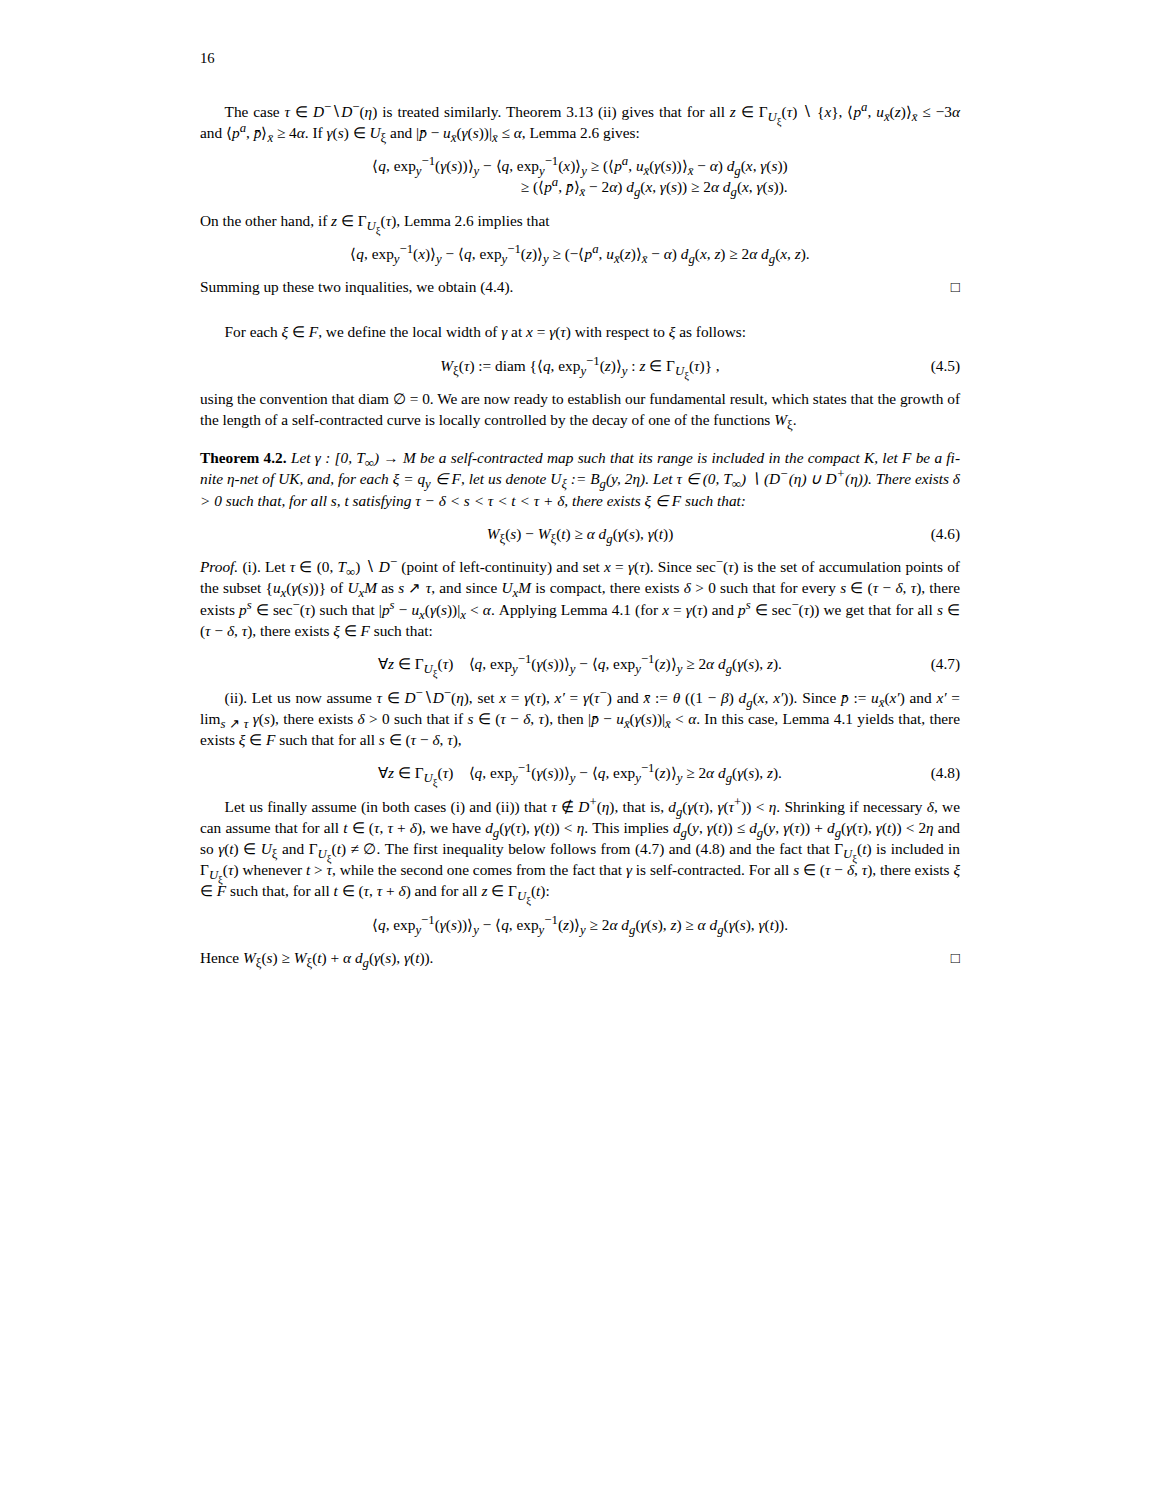16
The case τ ∈ D−∖D−(η) is treated similarly. Theorem 3.13 (ii) gives that for all z ∈ ΓUξ(τ) ∖ {x}, ⟨pa, ux̄(z)⟩x̄ ≤ −3α and ⟨pa, p̄⟩x̄ ≥ 4α. If γ(s) ∈ Uξ and |p̄ − ux̄(γ(s))|x̄ ≤ α, Lemma 2.6 gives:
⟨q, expy−1(γ(s))⟩y − ⟨q, expy−1(x)⟩y ≥ (⟨pa, ux̄(γ(s))⟩x̄ − α) dg(x, γ(s)) ≥ (⟨pa, p̄⟩x̄ − 2α) dg(x, γ(s)) ≥ 2α dg(x, γ(s)).
On the other hand, if z ∈ ΓUξ(τ), Lemma 2.6 implies that
⟨q, expy−1(x)⟩y − ⟨q, expy−1(z)⟩y ≥ (−⟨pa, ux̄(z)⟩x̄ − α) dg(x, z) ≥ 2α dg(x, z).
Summing up these two inqualities, we obtain (4.4). □
For each ξ ∈ F, we define the local width of γ at x = γ(τ) with respect to ξ as follows:
Wξ(τ) := diam {⟨q, expy−1(z)⟩y : z ∈ ΓUξ(τ)} , (4.5)
using the convention that diam ∅ = 0. We are now ready to establish our fundamental result, which states that the growth of the length of a self-contracted curve is locally controlled by the decay of one of the functions Wξ.
Theorem 4.2. Let γ : [0, T∞) → M be a self-contracted map such that its range is included in the compact K, let F be a finite η-net of UK, and, for each ξ = qy ∈ F, let us denote Uξ := Bg(y, 2η). Let τ ∈ (0, T∞) ∖ (D−(η) ∪ D+(η)). There exists δ > 0 such that, for all s, t satisfying τ − δ < s < τ < t < τ + δ, there exists ξ ∈ F such that:
Wξ(s) − Wξ(t) ≥ α dg(γ(s), γ(t)) (4.6)
Proof. (i). Let τ ∈ (0, T∞) ∖ D− (point of left-continuity) and set x = γ(τ). Since sec−(τ) is the set of accumulation points of the subset {ux(γ(s))} of Ux M as s ↗ τ, and since Ux M is compact, there exists δ > 0 such that for every s ∈ (τ − δ, τ), there exists ps ∈ sec−(τ) such that |ps − ux(γ(s))|x < α. Applying Lemma 4.1 (for x = γ(τ) and ps ∈ sec−(τ)) we get that for all s ∈ (τ − δ, τ), there exists ξ ∈ F such that:
∀z ∈ ΓUξ(τ) ⟨q, expy−1(γ(s))⟩y − ⟨q, expy−1(z)⟩y ≥ 2α dg(γ(s), z). (4.7)
(ii). Let us now assume τ ∈ D−∖D−(η), set x = γ(τ), x′ = γ(τ−) and x̄ := θ ((1 − β) dg(x, x′)). Since p̄ := ux̄(x′) and x′ = lims ↗ τ γ(s), there exists δ > 0 such that if s ∈ (τ − δ, τ), then |p̄ − ux̄(γ(s))|x̄ < α. In this case, Lemma 4.1 yields that, there exists ξ ∈ F such that for all s ∈ (τ − δ, τ),
∀z ∈ ΓUξ(τ) ⟨q, expy−1(γ(s))⟩y − ⟨q, expy−1(z)⟩y ≥ 2α dg(γ(s), z). (4.8)
Let us finally assume (in both cases (i) and (ii)) that τ ∉ D+(η), that is, dg(γ(τ), γ(τ+)) < η. Shrinking if necessary δ, we can assume that for all t ∈ (τ, τ + δ), we have dg(γ(τ), γ(t)) < η. This implies dg(y, γ(t)) ≤ dg(y, γ(τ)) + dg(γ(τ), γ(t)) < 2η and so γ(t) ∈ Uξ and ΓUξ(t) ≠ ∅. The first inequality below follows from (4.7) and (4.8) and the fact that ΓUξ(t) is included in ΓUξ(τ) whenever t > τ, while the second one comes from the fact that γ is self-contracted. For all s ∈ (τ − δ, τ), there exists ξ ∈ F such that, for all t ∈ (τ, τ + δ) and for all z ∈ ΓUξ(t):
⟨q, expy−1(γ(s))⟩y − ⟨q, expy−1(z)⟩y ≥ 2α dg(γ(s), z) ≥ α dg(γ(s), γ(t)).
Hence Wξ(s) ≥ Wξ(t) + α dg(γ(s), γ(t)). □